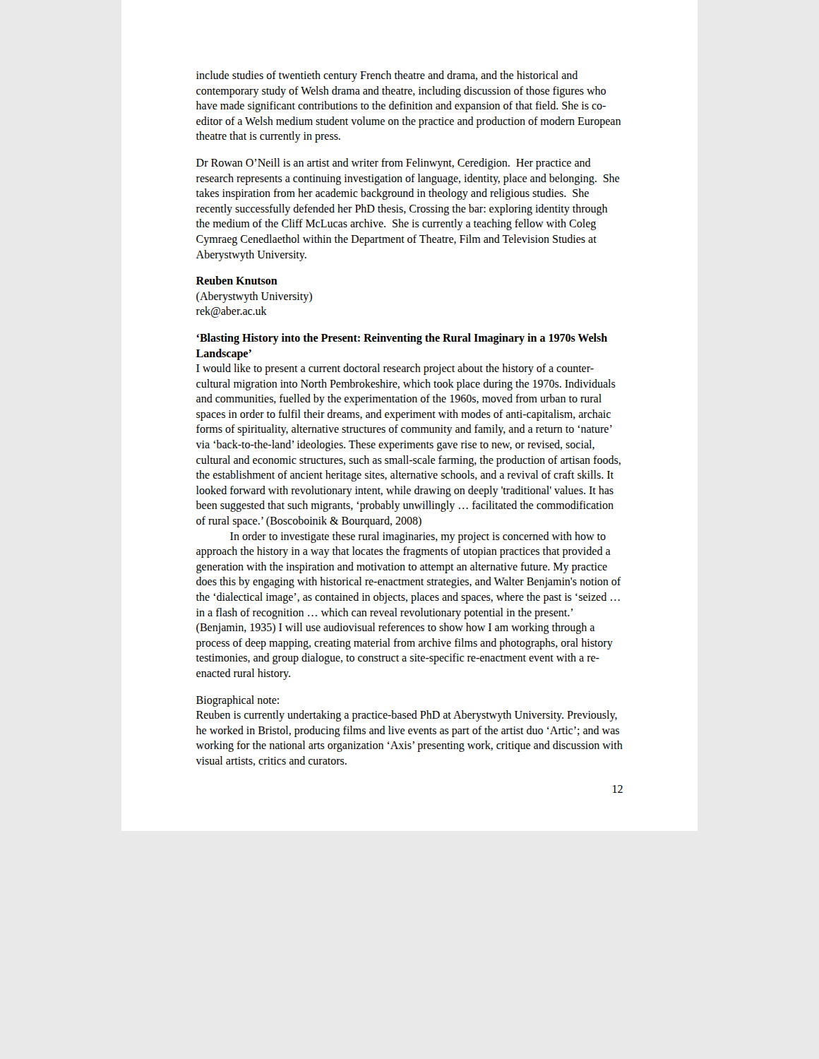include studies of twentieth century French theatre and drama, and the historical and contemporary study of Welsh drama and theatre, including discussion of those figures who have made significant contributions to the definition and expansion of that field. She is co-editor of a Welsh medium student volume on the practice and production of modern European theatre that is currently in press.
Dr Rowan O’Neill is an artist and writer from Felinwynt, Ceredigion. Her practice and research represents a continuing investigation of language, identity, place and belonging. She takes inspiration from her academic background in theology and religious studies. She recently successfully defended her PhD thesis, Crossing the bar: exploring identity through the medium of the Cliff McLucas archive. She is currently a teaching fellow with Coleg Cymraeg Cenedlaethol within the Department of Theatre, Film and Television Studies at Aberystwyth University.
Reuben Knutson
(Aberystwyth University)
rek@aber.ac.uk
‘Blasting History into the Present: Reinventing the Rural Imaginary in a 1970s Welsh Landscape’
I would like to present a current doctoral research project about the history of a counter-cultural migration into North Pembrokeshire, which took place during the 1970s. Individuals and communities, fuelled by the experimentation of the 1960s, moved from urban to rural spaces in order to fulfil their dreams, and experiment with modes of anti-capitalism, archaic forms of spirituality, alternative structures of community and family, and a return to ‘nature’ via ‘back-to-the-land’ ideologies. These experiments gave rise to new, or revised, social, cultural and economic structures, such as small-scale farming, the production of artisan foods, the establishment of ancient heritage sites, alternative schools, and a revival of craft skills. It looked forward with revolutionary intent, while drawing on deeply 'traditional' values. It has been suggested that such migrants, ‘probably unwillingly … facilitated the commodification of rural space.’ (Boscoboinik & Bourquard, 2008)
In order to investigate these rural imaginaries, my project is concerned with how to approach the history in a way that locates the fragments of utopian practices that provided a generation with the inspiration and motivation to attempt an alternative future. My practice does this by engaging with historical re-enactment strategies, and Walter Benjamin's notion of the ‘dialectical image’, as contained in objects, places and spaces, where the past is ‘seized … in a flash of recognition … which can reveal revolutionary potential in the present.’ (Benjamin, 1935) I will use audiovisual references to show how I am working through a process of deep mapping, creating material from archive films and photographs, oral history testimonies, and group dialogue, to construct a site-specific re-enactment event with a re-enacted rural history.
Biographical note:
Reuben is currently undertaking a practice-based PhD at Aberystwyth University. Previously, he worked in Bristol, producing films and live events as part of the artist duo ‘Artic’; and was working for the national arts organization ‘Axis’ presenting work, critique and discussion with visual artists, critics and curators.
12